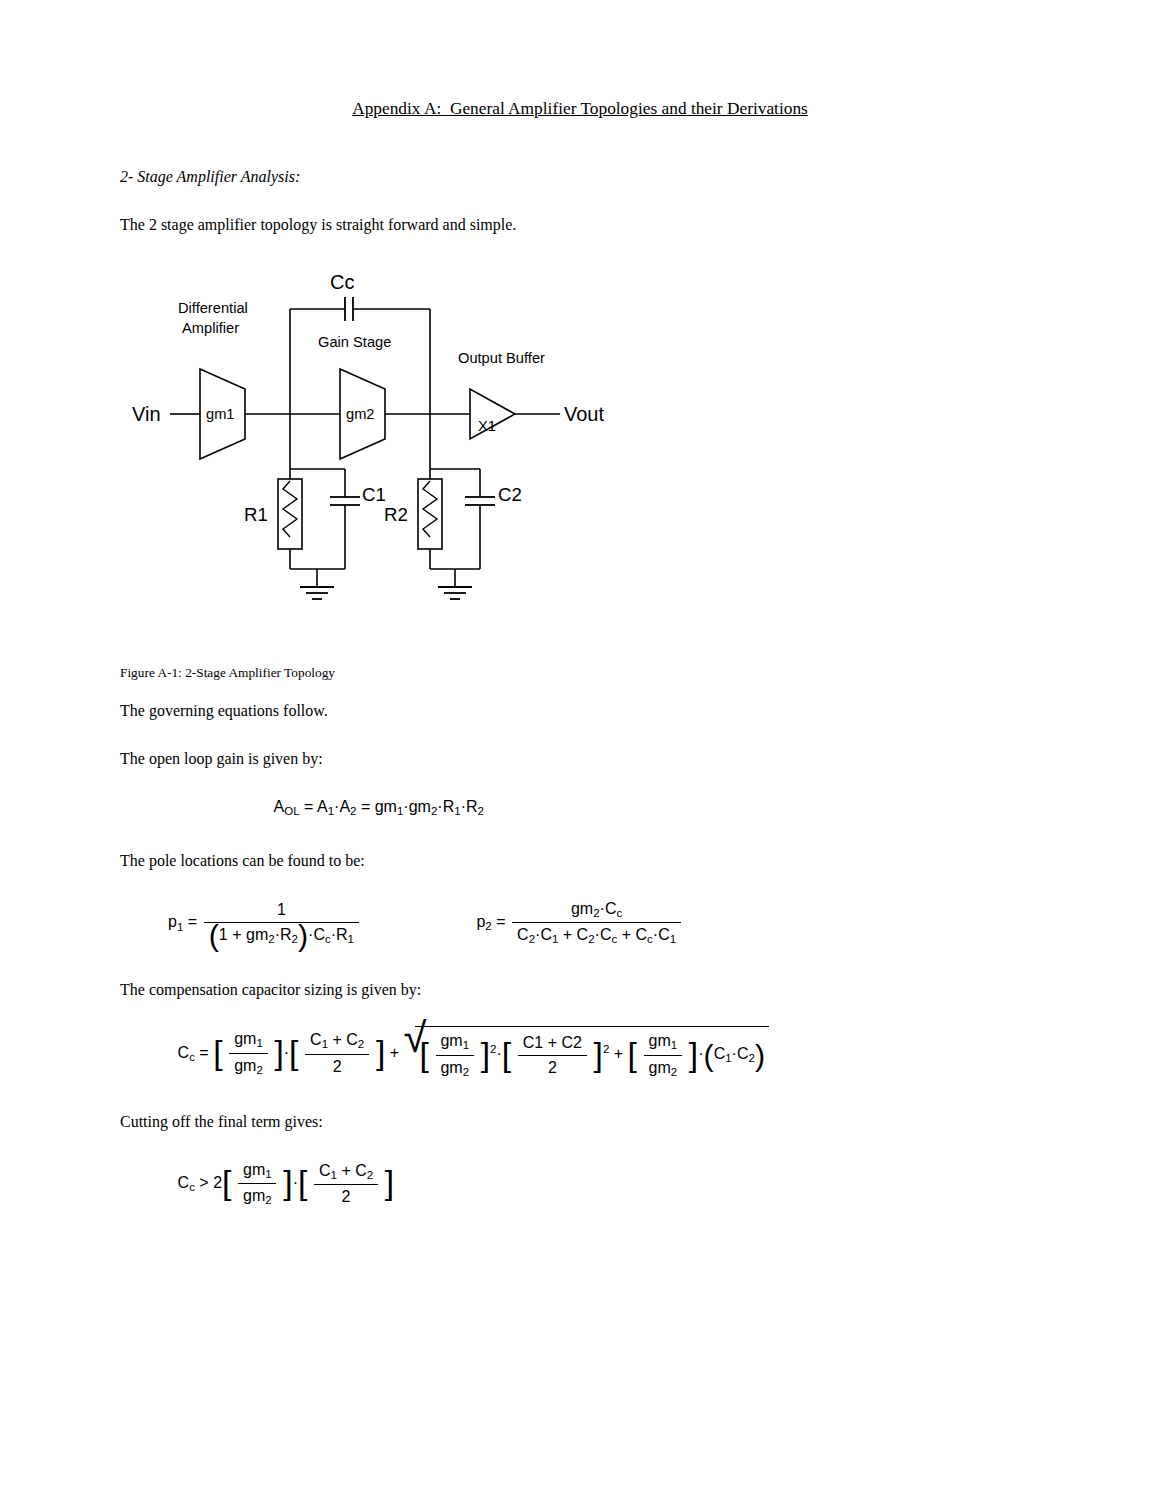Appendix A: General Amplifier Topologies and their Derivations
2- Stage Amplifier Analysis:
The 2 stage amplifier topology is straight forward and simple.
Cc Differential Amplifier Gain Stage Output Buffer Vin gm1 gm2 X1 Vout R1 C1 R2 C2
Figure A-1: 2-Stage Amplifier Topology
The governing equations follow.
The open loop gain is given by:
AOL = A1·A2 = gm1·gm2·R1·R2
The pole locations can be found to be:
p1 = 1 (1 + gm2·R2)·Cc·R1
p2 = gm2·Cc C2·C1 + C2·Cc + Cc·C1
The compensation capacitor sizing is given by:
Cc = [ gm1 gm2 ]·[ C1 + C2 2 ] + [ gm1 gm2 ]2·[ C1 + C2 2 ]2 + [ gm1 gm2 ]·(C1·C2)
Cutting off the final term gives:
Cc > 2[ gm1 gm2 ]·[ C1 + C2 2 ]